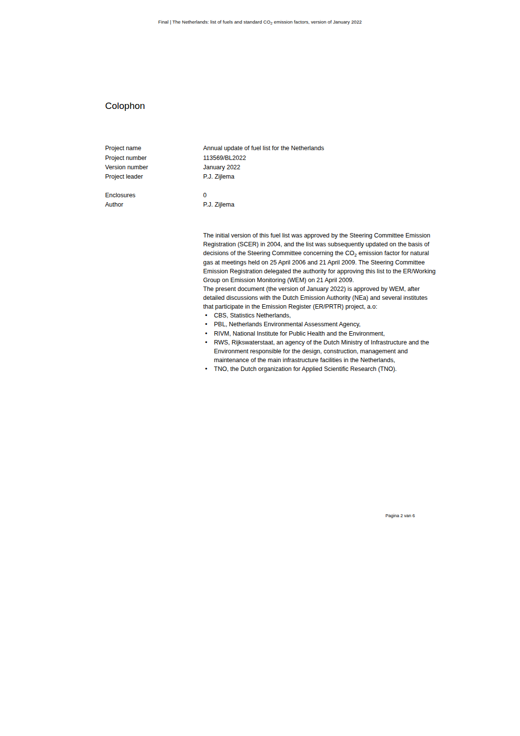Final | The Netherlands: list of fuels and standard CO2 emission factors, version of January 2022
Colophon
| Project name | Annual update of fuel list for the Netherlands |
| Project number | 113569/BL2022 |
| Version number | January 2022 |
| Project leader | P.J. Zijlema |
| Enclosures | 0 |
| Author | P.J. Zijlema |
The initial version of this fuel list was approved by the Steering Committee Emission Registration (SCER) in 2004, and the list was subsequently updated on the basis of decisions of the Steering Committee concerning the CO2 emission factor for natural gas at meetings held on 25 April 2006 and 21 April 2009. The Steering Committee Emission Registration delegated the authority for approving this list to the ER/Working Group on Emission Monitoring (WEM) on 21 April 2009.
The present document (the version of January 2022) is approved by WEM, after detailed discussions with the Dutch Emission Authority (NEa) and several institutes that participate in the Emission Register (ER/PRTR) project, a.o:
CBS, Statistics Netherlands,
PBL, Netherlands Environmental Assessment Agency,
RIVM, National Institute for Public Health and the Environment,
RWS, Rijkswaterstaat, an agency of the Dutch Ministry of Infrastructure and the Environment responsible for the design, construction, management and maintenance of the main infrastructure facilities in the Netherlands,
TNO, the Dutch organization for Applied Scientific Research (TNO).
Pagina 2 van 6